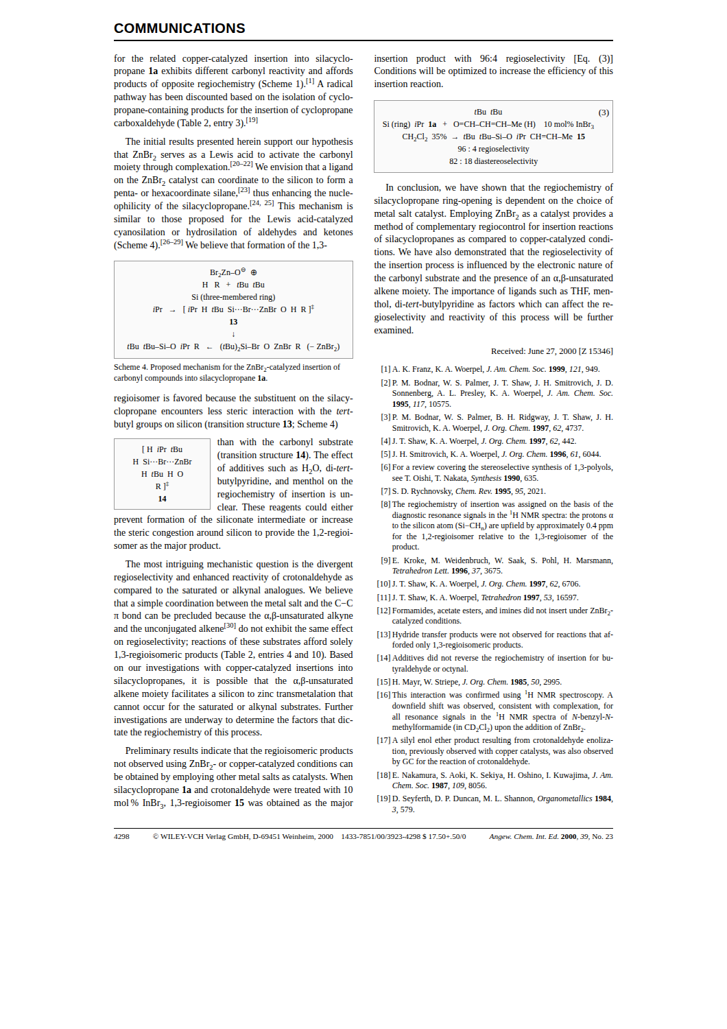Communications
for the related copper-catalyzed insertion into silacyclopropane 1a exhibits different carbonyl reactivity and affords products of opposite regiochemistry (Scheme 1).[1] A radical pathway has been discounted based on the isolation of cyclopropane-containing products for the insertion of cyclopropane carboxaldehyde (Table 2, entry 3).[19]
The initial results presented herein support our hypothesis that ZnBr2 serves as a Lewis acid to activate the carbonyl moiety through complexation.[20–22] We envision that a ligand on the ZnBr2 catalyst can coordinate to the silicon to form a penta- or hexacoordinate silane,[23] thus enhancing the nucleophilicity of the silacyclopropane.[24, 25] This mechanism is similar to those proposed for the Lewis acid-catalyzed cyanosilation or hydrosilation of aldehydes and ketones (Scheme 4).[26–29] We believe that formation of the 1,3-
Br2Zn–O⊖ ⊕
H R + t Bu t Bu
Si (three-membered ring)
i Pr → [ i Pr H t Bu Si···Br···ZnBr O H R ]‡
13
↓
t Bu t Bu–Si–O i Pr R ← (t Bu)2Si–Br O ZnBr R (− ZnBr2)
Scheme 4. Proposed mechanism for the ZnBr2-catalyzed insertion of carbonyl compounds into silacyclopropane 1a.
regioisomer is favored because the substituent on the silacyclopropane encounters less steric interaction with the tert-butyl groups on silicon (transition structure 13; Scheme 4)
[ H i Pr t Bu
H Si···Br···ZnBr
H t Bu H O
R ]‡
14
than with the carbonyl substrate (transition structure 14). The effect of additives such as H2O, di-tert-butylpyridine, and menthol on the regiochemistry of insertion is unclear. These reagents could either prevent formation of the siliconate intermediate or increase the steric congestion around silicon to provide the 1,2-regioisomer as the major product.
The most intriguing mechanistic question is the divergent regioselectivity and enhanced reactivity of crotonaldehyde as compared to the saturated or alkynal analogues. We believe that a simple coordination between the metal salt and the C−C π bond can be precluded because the α,β-unsaturated alkyne and the unconjugated alkene[30] do not exhibit the same effect on regioselectivity; reactions of these substrates afford solely 1,3-regioisomeric products (Table 2, entries 4 and 10). Based on our investigations with copper-catalyzed insertions into silacyclopropanes, it is possible that the α,β-unsaturated alkene moiety facilitates a silicon to zinc transmetalation that cannot occur for the saturated or alkynal substrates. Further investigations are underway to determine the factors that dictate the regiochemistry of this process.
Preliminary results indicate that the regioisomeric products not observed using ZnBr2- or copper-catalyzed conditions can be obtained by employing other metal salts as catalysts. When silacyclopropane 1a and crotonaldehyde were treated with 10 mol % InBr3, 1,3-regioisomer 15 was obtained as the major insertion product with 96:4 regioselectivity [Eq. (3)] Conditions will be optimized to increase the efficiency of this insertion reaction.
(3)
t Bu t Bu
Si (ring) i Pr 1a + O=CH–CH=CH–Me (H) 10 mol% InBr3
CH2Cl2 35% → t Bu t Bu–Si–O i Pr CH=CH–Me 15
96 : 4 regioselectivity
82 : 18 diastereoselectivity
In conclusion, we have shown that the regiochemistry of silacyclopropane ring-opening is dependent on the choice of metal salt catalyst. Employing ZnBr2 as a catalyst provides a method of complementary regiocontrol for insertion reactions of silacyclopropanes as compared to copper-catalyzed conditions. We have also demonstrated that the regioselectivity of the insertion process is influenced by the electronic nature of the carbonyl substrate and the presence of an α,β-unsaturated alkene moiety. The importance of ligands such as THF, menthol, di-tert-butylpyridine as factors which can affect the regioselectivity and reactivity of this process will be further examined.
Received: June 27, 2000 [Z 15346]
A. K. Franz, K. A. Woerpel, J. Am. Chem. Soc. 1999, 121, 949.
P. M. Bodnar, W. S. Palmer, J. T. Shaw, J. H. Smitrovich, J. D. Sonnenberg, A. L. Presley, K. A. Woerpel, J. Am. Chem. Soc. 1995, 117, 10575.
P. M. Bodnar, W. S. Palmer, B. H. Ridgway, J. T. Shaw, J. H. Smitrovich, K. A. Woerpel, J. Org. Chem. 1997, 62, 4737.
J. T. Shaw, K. A. Woerpel, J. Org. Chem. 1997, 62, 442.
J. H. Smitrovich, K. A. Woerpel, J. Org. Chem. 1996, 61, 6044.
For a review covering the stereoselective synthesis of 1,3-polyols, see T. Oishi, T. Nakata, Synthesis 1990, 635.
S. D. Rychnovsky, Chem. Rev. 1995, 95, 2021.
The regiochemistry of insertion was assigned on the basis of the diagnostic resonance signals in the 1H NMR spectra: the protons α to the silicon atom (Si−CHn) are upfield by approximately 0.4 ppm for the 1,2-regioisomer relative to the 1,3-regioisomer of the product.
E. Kroke, M. Weidenbruch, W. Saak, S. Pohl, H. Marsmann, Tetrahedron Lett. 1996, 37, 3675.
J. T. Shaw, K. A. Woerpel, J. Org. Chem. 1997, 62, 6706.
J. T. Shaw, K. A. Woerpel, Tetrahedron 1997, 53, 16597.
Formamides, acetate esters, and imines did not insert under ZnBr2-catalyzed conditions.
Hydride transfer products were not observed for reactions that afforded only 1,3-regioisomeric products.
Additives did not reverse the regiochemistry of insertion for butyraldehyde or octynal.
H. Mayr, W. Striepe, J. Org. Chem. 1985, 50, 2995.
This interaction was confirmed using 1H NMR spectroscopy. A downfield shift was observed, consistent with complexation, for all resonance signals in the 1H NMR spectra of N-benzyl-N-methylformamide (in CD2Cl2) upon the addition of ZnBr2.
A silyl enol ether product resulting from crotonaldehyde enolization, previously observed with copper catalysts, was also observed by GC for the reaction of crotonaldehyde.
E. Nakamura, S. Aoki, K. Sekiya, H. Oshino, I. Kuwajima, J. Am. Chem. Soc. 1987, 109, 8056.
D. Seyferth, D. P. Duncan, M. L. Shannon, Organometallics 1984, 3, 579.
4298
© WILEY-VCH Verlag GmbH, D-69451 Weinheim, 2000 1433-7851/00/3923-4298 $ 17.50+.50/0
Angew. Chem. Int. Ed. 2000, 39, No. 23